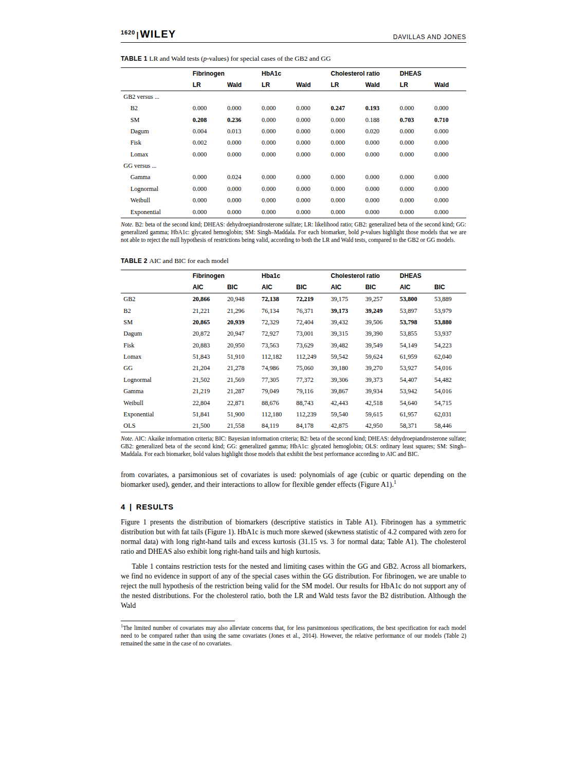1620|WILEY
DAVILLAS AND JONES
TABLE 1 LR and Wald tests (p-values) for special cases of the GB2 and GG
| | Fibrinogen | HbA1c | Cholesterol ratio | DHEAS |
| --- | --- | --- | --- | --- |
| | LR | Wald | LR | Wald | LR | Wald | LR | Wald |
| GB2 versus ... | | | | | | | | |
| B2 | 0.000 | 0.000 | 0.000 | 0.000 | 0.247 | 0.193 | 0.000 | 0.000 |
| SM | 0.208 | 0.236 | 0.000 | 0.000 | 0.000 | 0.188 | 0.703 | 0.710 |
| Dagum | 0.004 | 0.013 | 0.000 | 0.000 | 0.000 | 0.020 | 0.000 | 0.000 |
| Fisk | 0.002 | 0.000 | 0.000 | 0.000 | 0.000 | 0.000 | 0.000 | 0.000 |
| Lomax | 0.000 | 0.000 | 0.000 | 0.000 | 0.000 | 0.000 | 0.000 | 0.000 |
| GG versus ... | | | | | | | | |
| Gamma | 0.000 | 0.024 | 0.000 | 0.000 | 0.000 | 0.000 | 0.000 | 0.000 |
| Lognormal | 0.000 | 0.000 | 0.000 | 0.000 | 0.000 | 0.000 | 0.000 | 0.000 |
| Weibull | 0.000 | 0.000 | 0.000 | 0.000 | 0.000 | 0.000 | 0.000 | 0.000 |
| Exponential | 0.000 | 0.000 | 0.000 | 0.000 | 0.000 | 0.000 | 0.000 | 0.000 |
Note. B2: beta of the second kind; DHEAS: dehydroepiandrosterone sulfate; LR: likelihood ratio; GB2: generalized beta of the second kind; GG: generalized gamma; HbA1c: glycated hemoglobin; SM: Singh–Maddala. For each biomarker, bold p-values highlight those models that we are not able to reject the null hypothesis of restrictions being valid, according to both the LR and Wald tests, compared to the GB2 or GG models.
TABLE 2 AIC and BIC for each model
| | Fibrinogen | Hba1c | Cholesterol ratio | DHEAS |
| --- | --- | --- | --- | --- |
| | AIC | BIC | AIC | BIC | AIC | BIC | AIC | BIC |
| GB2 | 20,866 | 20,948 | 72,138 | 72,219 | 39,175 | 39,257 | 53,800 | 53,889 |
| B2 | 21,221 | 21,296 | 76,134 | 76,371 | 39,173 | 39,249 | 53,897 | 53,979 |
| SM | 20,865 | 20,939 | 72,329 | 72,404 | 39,432 | 39,506 | 53,798 | 53,880 |
| Dagum | 20,872 | 20,947 | 72,927 | 73,001 | 39,315 | 39,390 | 53,855 | 53,937 |
| Fisk | 20,883 | 20,950 | 73,563 | 73,629 | 39,482 | 39,549 | 54,149 | 54,223 |
| Lomax | 51,843 | 51,910 | 112,182 | 112,249 | 59,542 | 59,624 | 61,959 | 62,040 |
| GG | 21,204 | 21,278 | 74,986 | 75,060 | 39,180 | 39,270 | 53,927 | 54,016 |
| Lognormal | 21,502 | 21,569 | 77,305 | 77,372 | 39,306 | 39,373 | 54,407 | 54,482 |
| Gamma | 21,219 | 21,287 | 79,049 | 79,116 | 39,867 | 39,934 | 53,942 | 54,016 |
| Weibull | 22,804 | 22,871 | 88,676 | 88,743 | 42,443 | 42,518 | 54,640 | 54,715 |
| Exponential | 51,841 | 51,900 | 112,180 | 112,239 | 59,540 | 59,615 | 61,957 | 62,031 |
| OLS | 21,500 | 21,558 | 84,119 | 84,178 | 42,875 | 42,950 | 58,371 | 58,446 |
Note. AIC: Akaike information criteria; BIC: Bayesian information criteria; B2: beta of the second kind; DHEAS: dehydroepiandrosterone sulfate; GB2: generalized beta of the second kind; GG: generalized gamma; HbA1c: glycated hemoglobin; OLS: ordinary least squares; SM: Singh–Maddala. For each biomarker, bold values highlight those models that exhibit the best performance according to AIC and BIC.
from covariates, a parsimonious set of covariates is used: polynomials of age (cubic or quartic depending on the biomarker used), gender, and their interactions to allow for flexible gender effects (Figure A1).1
4|RESULTS
Figure 1 presents the distribution of biomarkers (descriptive statistics in Table A1). Fibrinogen has a symmetric distribution but with fat tails (Figure 1). HbA1c is much more skewed (skewness statistic of 4.2 compared with zero for normal data) with long right-hand tails and excess kurtosis (31.15 vs. 3 for normal data; Table A1). The cholesterol ratio and DHEAS also exhibit long right-hand tails and high kurtosis.
Table 1 contains restriction tests for the nested and limiting cases within the GG and GB2. Across all biomarkers, we find no evidence in support of any of the special cases within the GG distribution. For fibrinogen, we are unable to reject the null hypothesis of the restriction being valid for the SM model. Our results for HbA1c do not support any of the nested distributions. For the cholesterol ratio, both the LR and Wald tests favor the B2 distribution. Although the Wald
1The limited number of covariates may also alleviate concerns that, for less parsimonious specifications, the best specification for each model need to be compared rather than using the same covariates (Jones et al., 2014). However, the relative performance of our models (Table 2) remained the same in the case of no covariates.